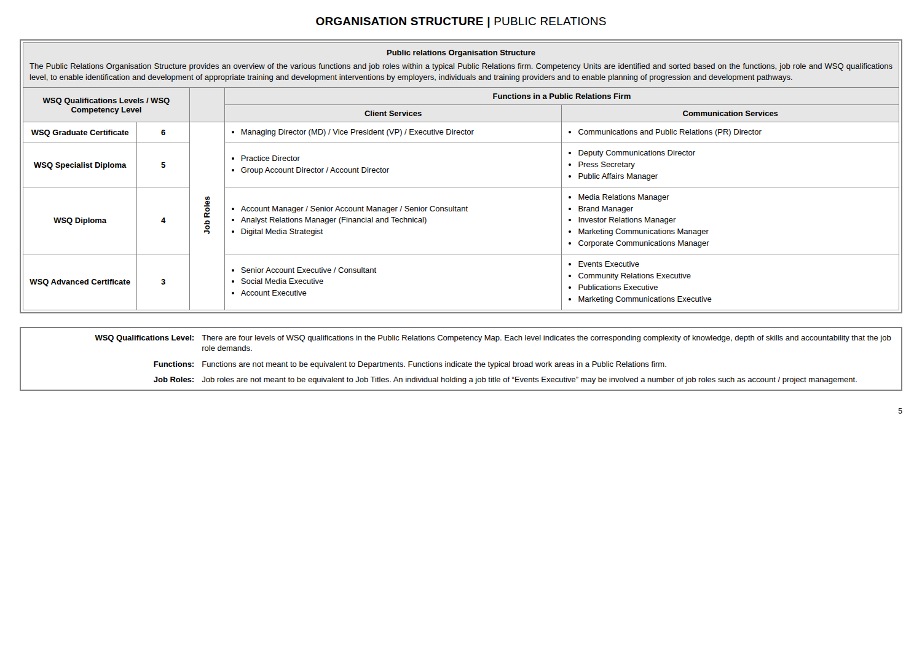ORGANISATION STRUCTURE | PUBLIC RELATIONS
Public relations Organisation Structure
The Public Relations Organisation Structure provides an overview of the various functions and job roles within a typical Public Relations firm. Competency Units are identified and sorted based on the functions, job role and WSQ qualifications level, to enable identification and development of appropriate training and development interventions by employers, individuals and training providers and to enable planning of progression and development pathways.
| WSQ Qualifications Levels / WSQ Competency Level | | Functions in a Public Relations Firm |
| --- | --- | --- |
| Client Services | Communication Services |
| WSQ Graduate Certificate | 6 | Job Roles | Managing Director (MD) / Vice President (VP) / Executive Director | Communications and Public Relations (PR) Director |
| WSQ Specialist Diploma | 5 | Practice Director Group Account Director / Account Director | Deputy Communications Director Press Secretary Public Affairs Manager |
| WSQ Diploma | 4 | Account Manager / Senior Account Manager / Senior Consultant Analyst Relations Manager (Financial and Technical) Digital Media Strategist | Media Relations Manager Brand Manager Investor Relations Manager Marketing Communications Manager Corporate Communications Manager |
| WSQ Advanced Certificate | 3 | Senior Account Executive / Consultant Social Media Executive Account Executive | Events Executive Community Relations Executive Publications Executive Marketing Communications Executive |
| WSQ Qualifications Level: | There are four levels of WSQ qualifications in the Public Relations Competency Map. Each level indicates the corresponding complexity of knowledge, depth of skills and accountability that the job role demands. |
| Functions: | Functions are not meant to be equivalent to Departments. Functions indicate the typical broad work areas in a Public Relations firm. |
| Job Roles: | Job roles are not meant to be equivalent to Job Titles. An individual holding a job title of “Events Executive” may be involved a number of job roles such as account / project management. |
5